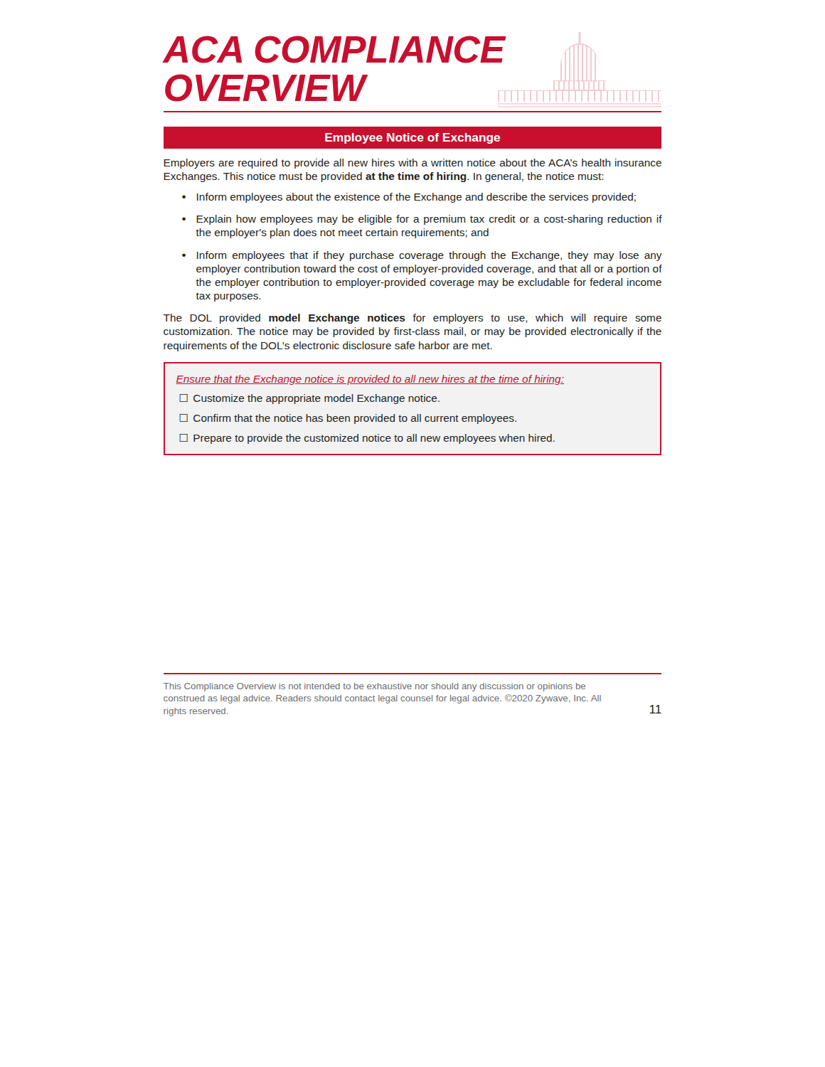ACA Compliance Overview
Employee Notice of Exchange
Employers are required to provide all new hires with a written notice about the ACA’s health insurance Exchanges. This notice must be provided at the time of hiring. In general, the notice must:
Inform employees about the existence of the Exchange and describe the services provided;
Explain how employees may be eligible for a premium tax credit or a cost-sharing reduction if the employer's plan does not meet certain requirements; and
Inform employees that if they purchase coverage through the Exchange, they may lose any employer contribution toward the cost of employer-provided coverage, and that all or a portion of the employer contribution to employer-provided coverage may be excludable for federal income tax purposes.
The DOL provided model Exchange notices for employers to use, which will require some customization. The notice may be provided by first-class mail, or may be provided electronically if the requirements of the DOL’s electronic disclosure safe harbor are met.
Ensure that the Exchange notice is provided to all new hires at the time of hiring:
☐Customize the appropriate model Exchange notice.
☐Confirm that the notice has been provided to all current employees.
☐Prepare to provide the customized notice to all new employees when hired.
This Compliance Overview is not intended to be exhaustive nor should any discussion or opinions be construed as legal advice. Readers should contact legal counsel for legal advice. ©2020 Zywave, Inc. All rights reserved.
11